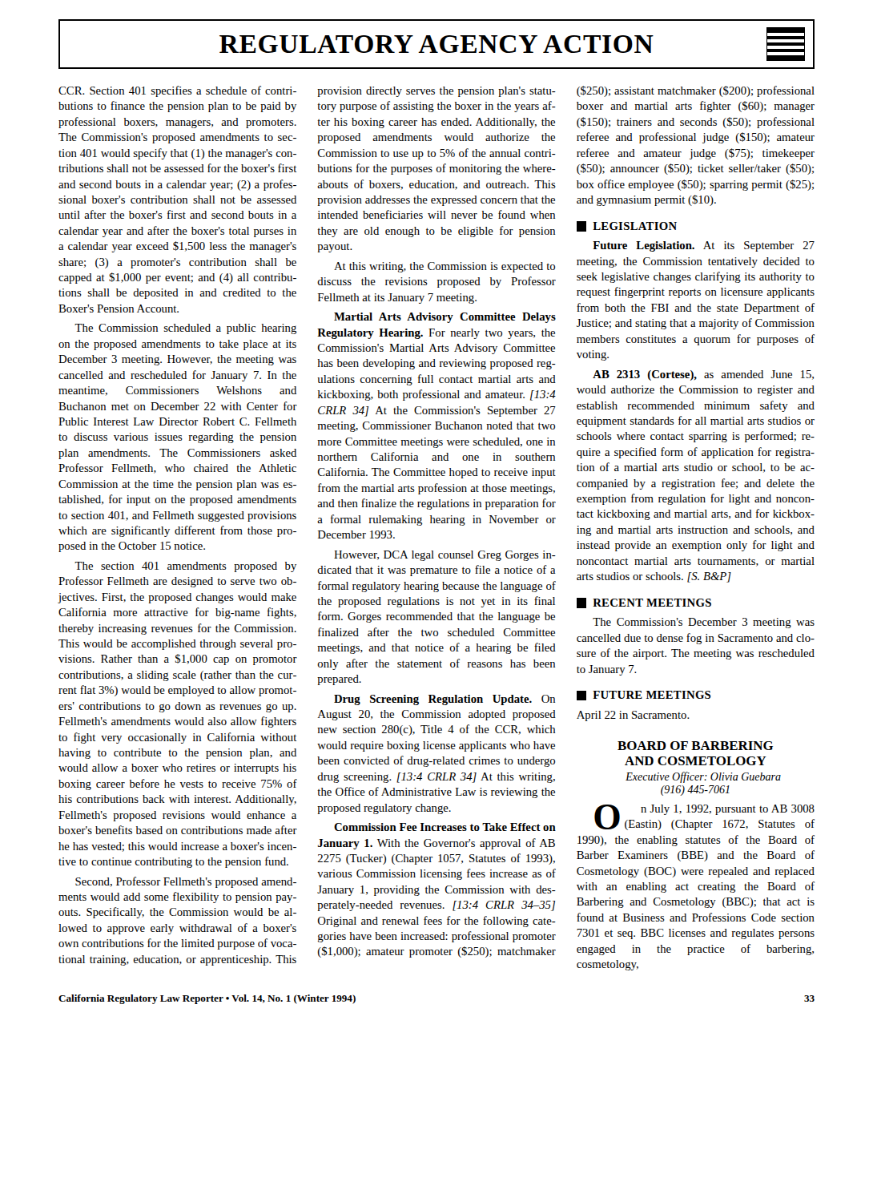Regulatory Agency Action
CCR. Section 401 specifies a schedule of contributions to finance the pension plan to be paid by professional boxers, managers, and promoters. The Commission's proposed amendments to section 401 would specify that (1) the manager's contributions shall not be assessed for the boxer's first and second bouts in a calendar year; (2) a professional boxer's contribution shall not be assessed until after the boxer's first and second bouts in a calendar year and after the boxer's total purses in a calendar year exceed $1,500 less the manager's share; (3) a promoter's contribution shall be capped at $1,000 per event; and (4) all contributions shall be deposited in and credited to the Boxer's Pension Account.
The Commission scheduled a public hearing on the proposed amendments to take place at its December 3 meeting. However, the meeting was cancelled and rescheduled for January 7. In the meantime, Commissioners Welshons and Buchanon met on December 22 with Center for Public Interest Law Director Robert C. Fellmeth to discuss various issues regarding the pension plan amendments. The Commissioners asked Professor Fellmeth, who chaired the Athletic Commission at the time the pension plan was established, for input on the proposed amendments to section 401, and Fellmeth suggested provisions which are significantly different from those proposed in the October 15 notice.
The section 401 amendments proposed by Professor Fellmeth are designed to serve two objectives. First, the proposed changes would make California more attractive for big-name fights, thereby increasing revenues for the Commission. This would be accomplished through several provisions. Rather than a $1,000 cap on promotor contributions, a sliding scale (rather than the current flat 3%) would be employed to allow promoters' contributions to go down as revenues go up. Fellmeth's amendments would also allow fighters to fight very occasionally in California without having to contribute to the pension plan, and would allow a boxer who retires or interrupts his boxing career before he vests to receive 75% of his contributions back with interest. Additionally, Fellmeth's proposed revisions would enhance a boxer's benefits based on contributions made after he has vested; this would increase a boxer's incentive to continue contributing to the pension fund.
Second, Professor Fellmeth's proposed amendments would add some flexibility to pension pay-outs. Specifically, the Commission would be allowed to approve early withdrawal of a boxer's own contributions for the limited purpose of vocational training, education, or apprenticeship. This provision directly serves the pension plan's statutory purpose of assisting the boxer in the years after his boxing career has ended. Additionally, the proposed amendments would authorize the Commission to use up to 5% of the annual contributions for the purposes of monitoring the whereabouts of boxers, education, and outreach. This provision addresses the expressed concern that the intended beneficiaries will never be found when they are old enough to be eligible for pension payout.
At this writing, the Commission is expected to discuss the revisions proposed by Professor Fellmeth at its January 7 meeting.
Martial Arts Advisory Committee Delays Regulatory Hearing. For nearly two years, the Commission's Martial Arts Advisory Committee has been developing and reviewing proposed regulations concerning full contact martial arts and kickboxing, both professional and amateur. [13:4 CRLR 34] At the Commission's September 27 meeting, Commissioner Buchanon noted that two more Committee meetings were scheduled, one in northern California and one in southern California. The Committee hoped to receive input from the martial arts profession at those meetings, and then finalize the regulations in preparation for a formal rulemaking hearing in November or December 1993.
However, DCA legal counsel Greg Gorges indicated that it was premature to file a notice of a formal regulatory hearing because the language of the proposed regulations is not yet in its final form. Gorges recommended that the language be finalized after the two scheduled Committee meetings, and that notice of a hearing be filed only after the statement of reasons has been prepared.
Drug Screening Regulation Update. On August 20, the Commission adopted proposed new section 280(c), Title 4 of the CCR, which would require boxing license applicants who have been convicted of drug-related crimes to undergo drug screening. [13:4 CRLR 34] At this writing, the Office of Administrative Law is reviewing the proposed regulatory change.
Commission Fee Increases to Take Effect on January 1. With the Governor's approval of AB 2275 (Tucker) (Chapter 1057, Statutes of 1993), various Commission licensing fees increase as of January 1, providing the Commission with desperately-needed revenues. [13:4 CRLR 34–35] Original and renewal fees for the following categories have been increased: professional promoter ($1,000); amateur promoter ($250); matchmaker ($250); assistant matchmaker ($200); professional boxer and martial arts fighter ($60); manager ($150); trainers and seconds ($50); professional referee and professional judge ($150); amateur referee and amateur judge ($75); timekeeper ($50); announcer ($50); ticket seller/taker ($50); box office employee ($50); sparring permit ($25); and gymnasium permit ($10).
Legislation
Future Legislation. At its September 27 meeting, the Commission tentatively decided to seek legislative changes clarifying its authority to request fingerprint reports on licensure applicants from both the FBI and the state Department of Justice; and stating that a majority of Commission members constitutes a quorum for purposes of voting.
AB 2313 (Cortese), as amended June 15, would authorize the Commission to register and establish recommended minimum safety and equipment standards for all martial arts studios or schools where contact sparring is performed; require a specified form of application for registration of a martial arts studio or school, to be accompanied by a registration fee; and delete the exemption from regulation for light and noncontact kickboxing and martial arts, and for kickboxing and martial arts instruction and schools, and instead provide an exemption only for light and noncontact martial arts tournaments, or martial arts studios or schools. [S. B&P]
Recent Meetings
The Commission's December 3 meeting was cancelled due to dense fog in Sacramento and closure of the airport. The meeting was rescheduled to January 7.
Future Meetings
April 22 in Sacramento.
Board of Barbering
and Cosmetology
Executive Officer: Olivia Guebara
(916) 445-7061
On July 1, 1992, pursuant to AB 3008 (Eastin) (Chapter 1672, Statutes of 1990), the enabling statutes of the Board of Barber Examiners (BBE) and the Board of Cosmetology (BOC) were repealed and replaced with an enabling act creating the Board of Barbering and Cosmetology (BBC); that act is found at Business and Professions Code section 7301 et seq. BBC licenses and regulates persons engaged in the practice of barbering, cosmetology,
California Regulatory Law Reporter • Vol. 14, No. 1 (Winter 1994)
33